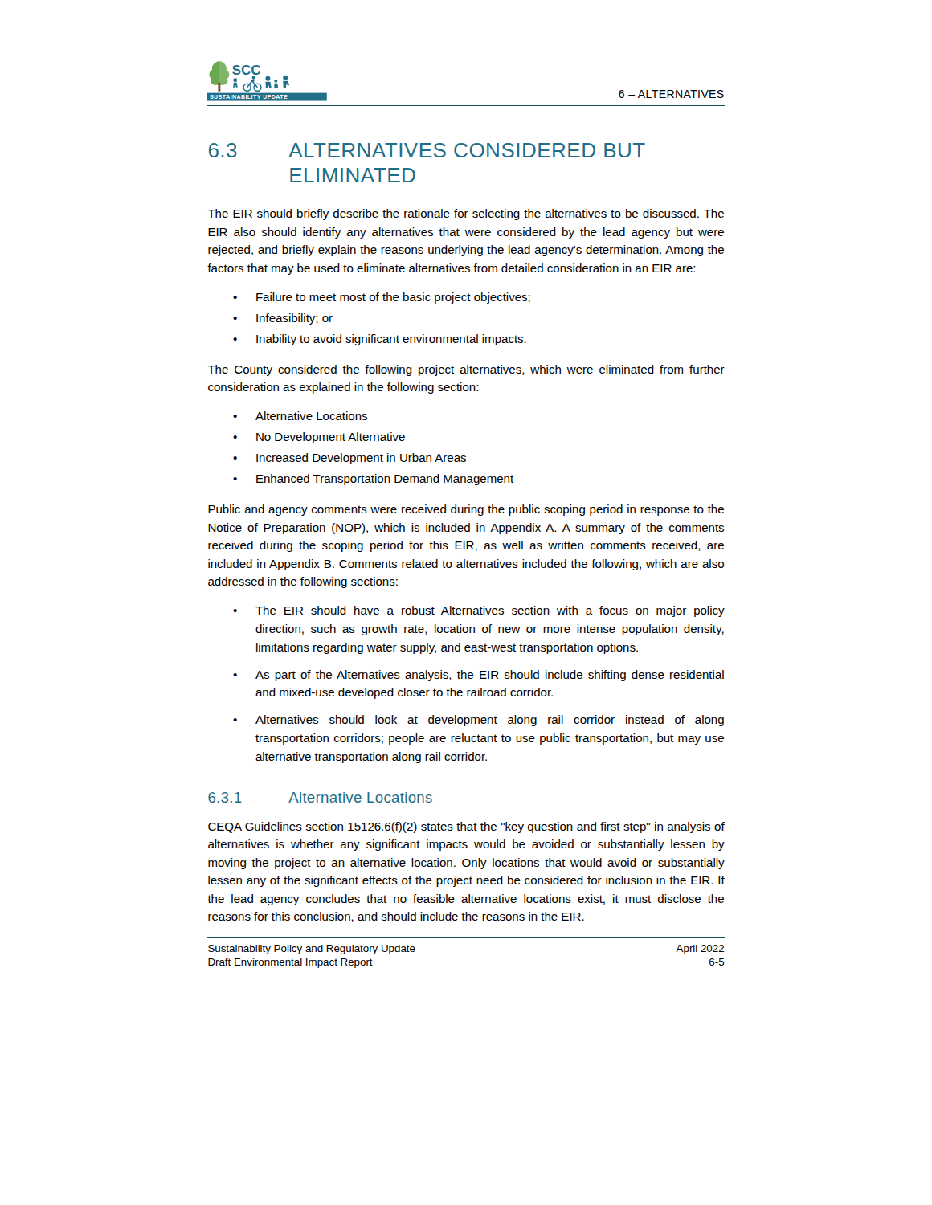SCC SUSTAINABILITY UPDATE
6 – ALTERNATIVES
6.3 ALTERNATIVES CONSIDERED BUT ELIMINATED
The EIR should briefly describe the rationale for selecting the alternatives to be discussed. The EIR also should identify any alternatives that were considered by the lead agency but were rejected, and briefly explain the reasons underlying the lead agency's determination. Among the factors that may be used to eliminate alternatives from detailed consideration in an EIR are:
Failure to meet most of the basic project objectives;
Infeasibility; or
Inability to avoid significant environmental impacts.
The County considered the following project alternatives, which were eliminated from further consideration as explained in the following section:
Alternative Locations
No Development Alternative
Increased Development in Urban Areas
Enhanced Transportation Demand Management
Public and agency comments were received during the public scoping period in response to the Notice of Preparation (NOP), which is included in Appendix A. A summary of the comments received during the scoping period for this EIR, as well as written comments received, are included in Appendix B. Comments related to alternatives included the following, which are also addressed in the following sections:
The EIR should have a robust Alternatives section with a focus on major policy direction, such as growth rate, location of new or more intense population density, limitations regarding water supply, and east-west transportation options.
As part of the Alternatives analysis, the EIR should include shifting dense residential and mixed-use developed closer to the railroad corridor.
Alternatives should look at development along rail corridor instead of along transportation corridors; people are reluctant to use public transportation, but may use alternative transportation along rail corridor.
6.3.1 Alternative Locations
CEQA Guidelines section 15126.6(f)(2) states that the "key question and first step" in analysis of alternatives is whether any significant impacts would be avoided or substantially lessen by moving the project to an alternative location. Only locations that would avoid or substantially lessen any of the significant effects of the project need be considered for inclusion in the EIR. If the lead agency concludes that no feasible alternative locations exist, it must disclose the reasons for this conclusion, and should include the reasons in the EIR.
Sustainability Policy and Regulatory Update April 2022
Draft Environmental Impact Report 6-5